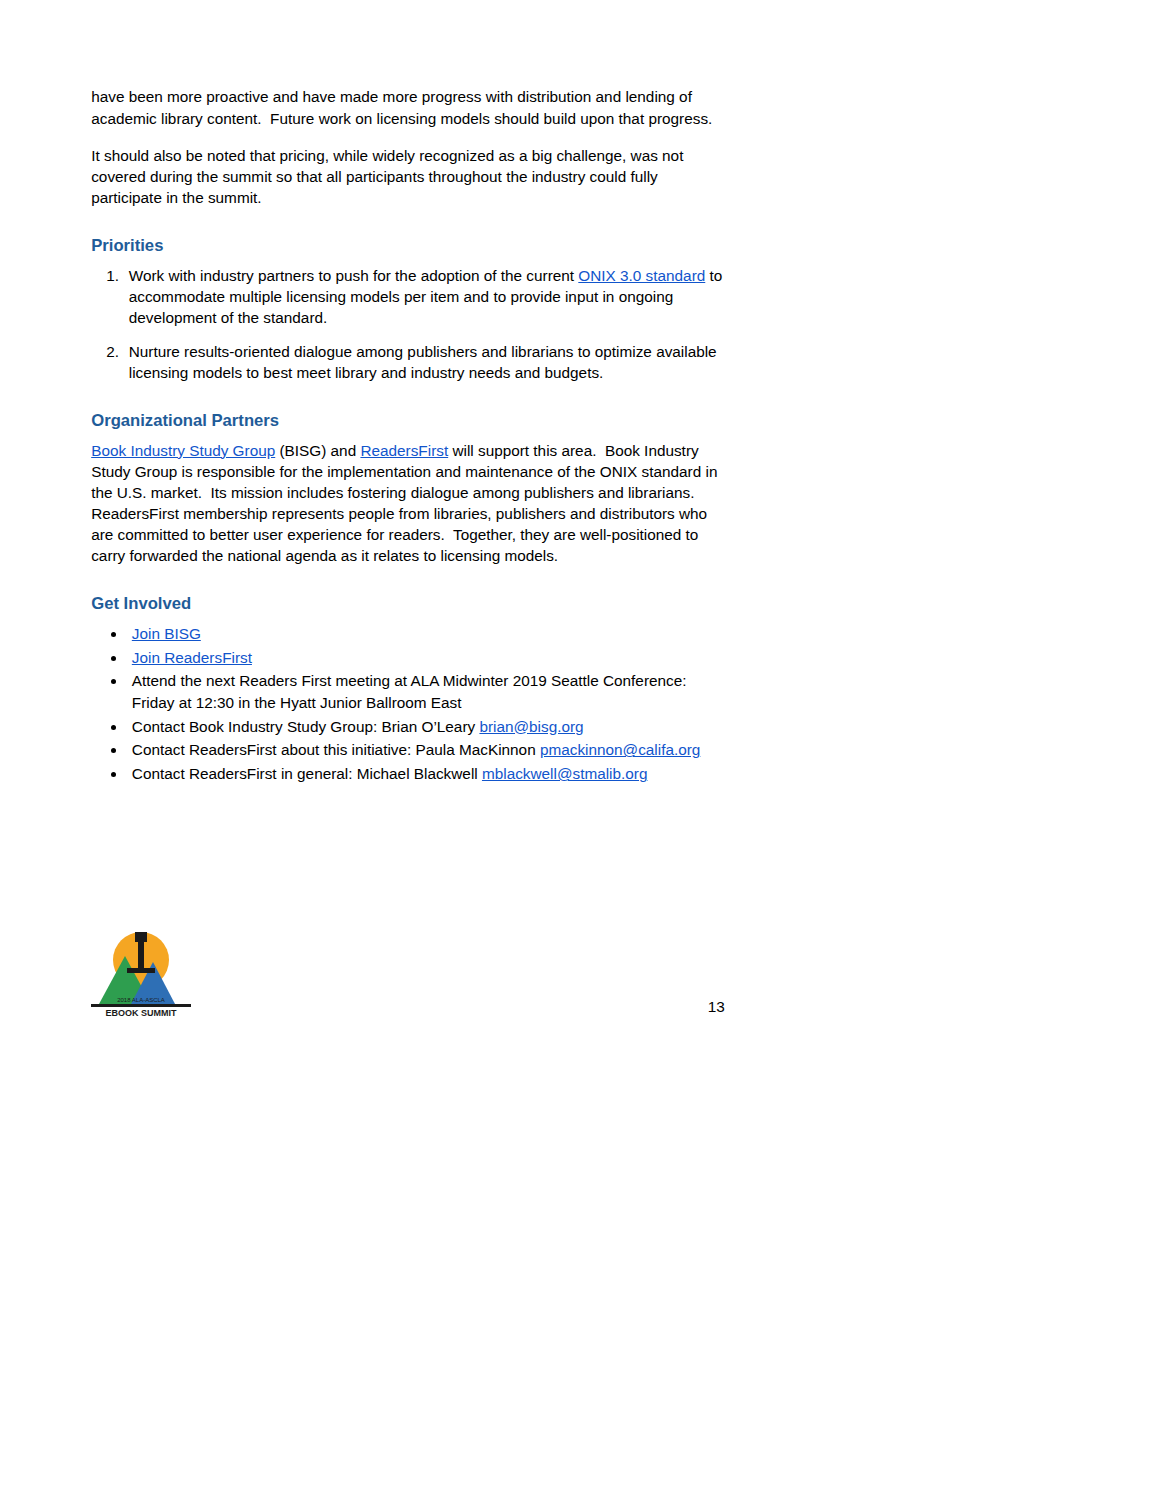have been more proactive and have made more progress with distribution and lending of academic library content. Future work on licensing models should build upon that progress.
It should also be noted that pricing, while widely recognized as a big challenge, was not covered during the summit so that all participants throughout the industry could fully participate in the summit.
Priorities
Work with industry partners to push for the adoption of the current ONIX 3.0 standard to accommodate multiple licensing models per item and to provide input in ongoing development of the standard.
Nurture results-oriented dialogue among publishers and librarians to optimize available licensing models to best meet library and industry needs and budgets.
Organizational Partners
Book Industry Study Group (BISG) and ReadersFirst will support this area. Book Industry Study Group is responsible for the implementation and maintenance of the ONIX standard in the U.S. market. Its mission includes fostering dialogue among publishers and librarians. ReadersFirst membership represents people from libraries, publishers and distributors who are committed to better user experience for readers. Together, they are well-positioned to carry forwarded the national agenda as it relates to licensing models.
Get Involved
Join BISG
Join ReadersFirst
Attend the next Readers First meeting at ALA Midwinter 2019 Seattle Conference: Friday at 12:30 in the Hyatt Junior Ballroom East
Contact Book Industry Study Group: Brian O’Leary brian@bisg.org
Contact ReadersFirst about this initiative: Paula MacKinnon pmackinnon@califa.org
Contact ReadersFirst in general: Michael Blackwell mblackwell@stmalib.org
EBOOK SUMMIT 2018 ALA-ASCLA
13